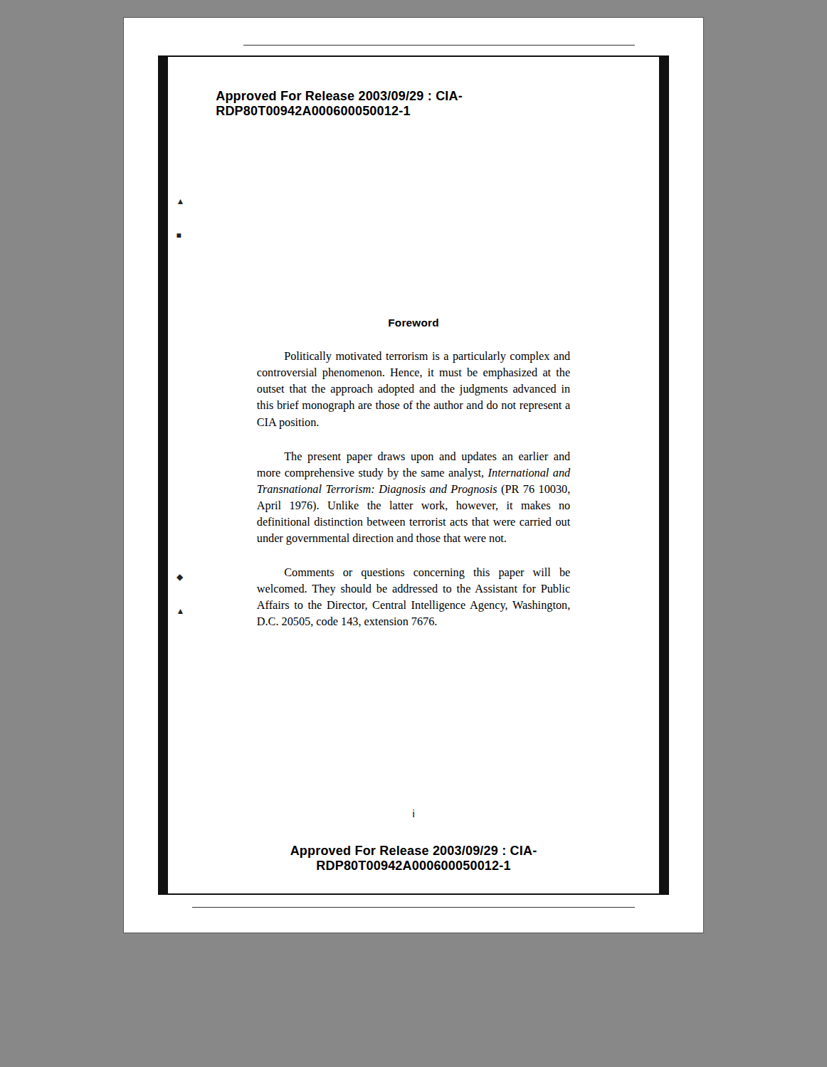Approved For Release 2003/09/29 : CIA-RDP80T00942A000600050012-1
▲ ■ ◆ ▲
Foreword
Politically motivated terrorism is a particularly complex and controversial phenomenon. Hence, it must be emphasized at the outset that the approach adopted and the judgments advanced in this brief monograph are those of the author and do not represent a CIA position.
The present paper draws upon and updates an earlier and more comprehensive study by the same analyst, International and Transnational Terrorism: Diagnosis and Prognosis (PR 76 10030, April 1976). Unlike the latter work, however, it makes no definitional distinction between terrorist acts that were carried out under governmental direction and those that were not.
Comments or questions concerning this paper will be welcomed. They should be addressed to the Assistant for Public Affairs to the Director, Central Intelligence Agency, Washington, D.C. 20505, code 143, extension 7676.
i
Approved For Release 2003/09/29 : CIA-RDP80T00942A000600050012-1